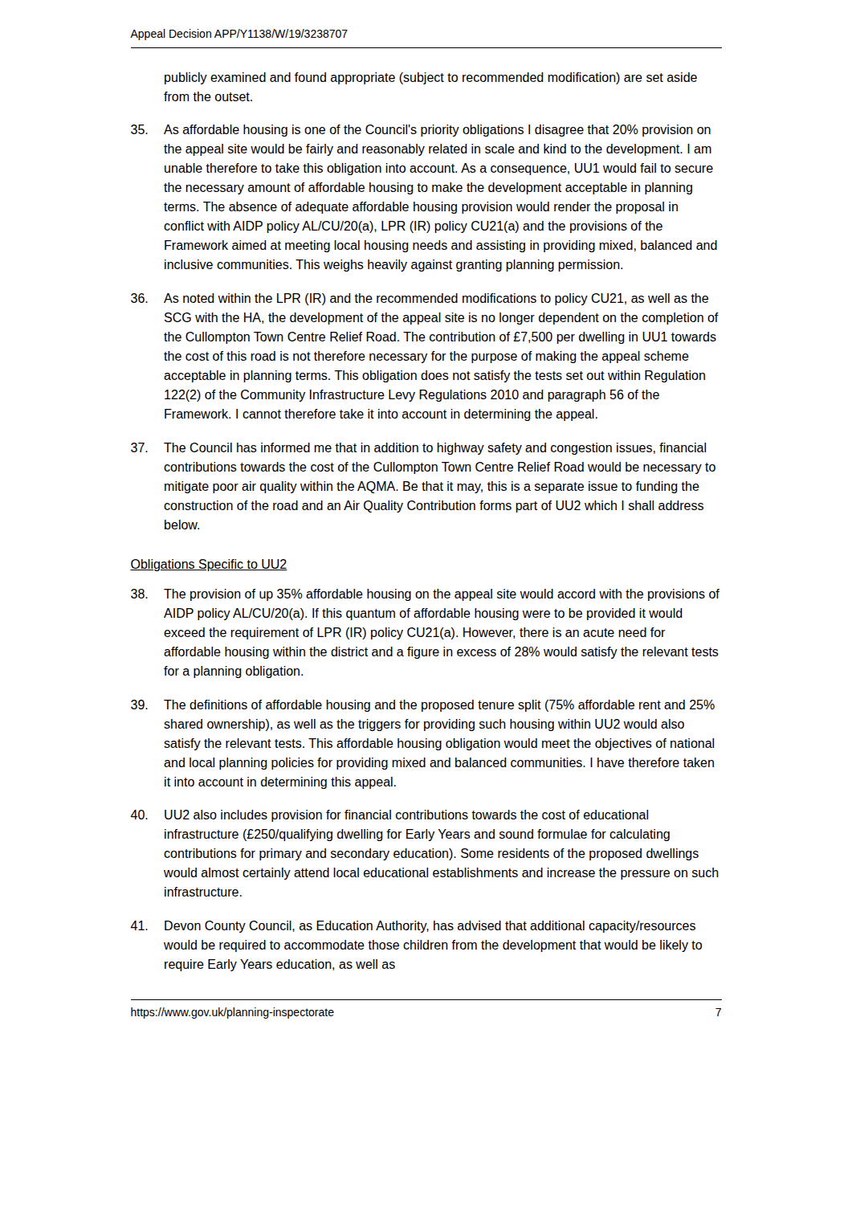Appeal Decision APP/Y1138/W/19/3238707
publicly examined and found appropriate (subject to recommended modification) are set aside from the outset.
35. As affordable housing is one of the Council's priority obligations I disagree that 20% provision on the appeal site would be fairly and reasonably related in scale and kind to the development. I am unable therefore to take this obligation into account. As a consequence, UU1 would fail to secure the necessary amount of affordable housing to make the development acceptable in planning terms. The absence of adequate affordable housing provision would render the proposal in conflict with AIDP policy AL/CU/20(a), LPR (IR) policy CU21(a) and the provisions of the Framework aimed at meeting local housing needs and assisting in providing mixed, balanced and inclusive communities. This weighs heavily against granting planning permission.
36. As noted within the LPR (IR) and the recommended modifications to policy CU21, as well as the SCG with the HA, the development of the appeal site is no longer dependent on the completion of the Cullompton Town Centre Relief Road. The contribution of £7,500 per dwelling in UU1 towards the cost of this road is not therefore necessary for the purpose of making the appeal scheme acceptable in planning terms. This obligation does not satisfy the tests set out within Regulation 122(2) of the Community Infrastructure Levy Regulations 2010 and paragraph 56 of the Framework. I cannot therefore take it into account in determining the appeal.
37. The Council has informed me that in addition to highway safety and congestion issues, financial contributions towards the cost of the Cullompton Town Centre Relief Road would be necessary to mitigate poor air quality within the AQMA. Be that it may, this is a separate issue to funding the construction of the road and an Air Quality Contribution forms part of UU2 which I shall address below.
Obligations Specific to UU2
38. The provision of up 35% affordable housing on the appeal site would accord with the provisions of AIDP policy AL/CU/20(a). If this quantum of affordable housing were to be provided it would exceed the requirement of LPR (IR) policy CU21(a). However, there is an acute need for affordable housing within the district and a figure in excess of 28% would satisfy the relevant tests for a planning obligation.
39. The definitions of affordable housing and the proposed tenure split (75% affordable rent and 25% shared ownership), as well as the triggers for providing such housing within UU2 would also satisfy the relevant tests. This affordable housing obligation would meet the objectives of national and local planning policies for providing mixed and balanced communities. I have therefore taken it into account in determining this appeal.
40. UU2 also includes provision for financial contributions towards the cost of educational infrastructure (£250/qualifying dwelling for Early Years and sound formulae for calculating contributions for primary and secondary education). Some residents of the proposed dwellings would almost certainly attend local educational establishments and increase the pressure on such infrastructure.
41. Devon County Council, as Education Authority, has advised that additional capacity/resources would be required to accommodate those children from the development that would be likely to require Early Years education, as well as
https://www.gov.uk/planning-inspectorate 7